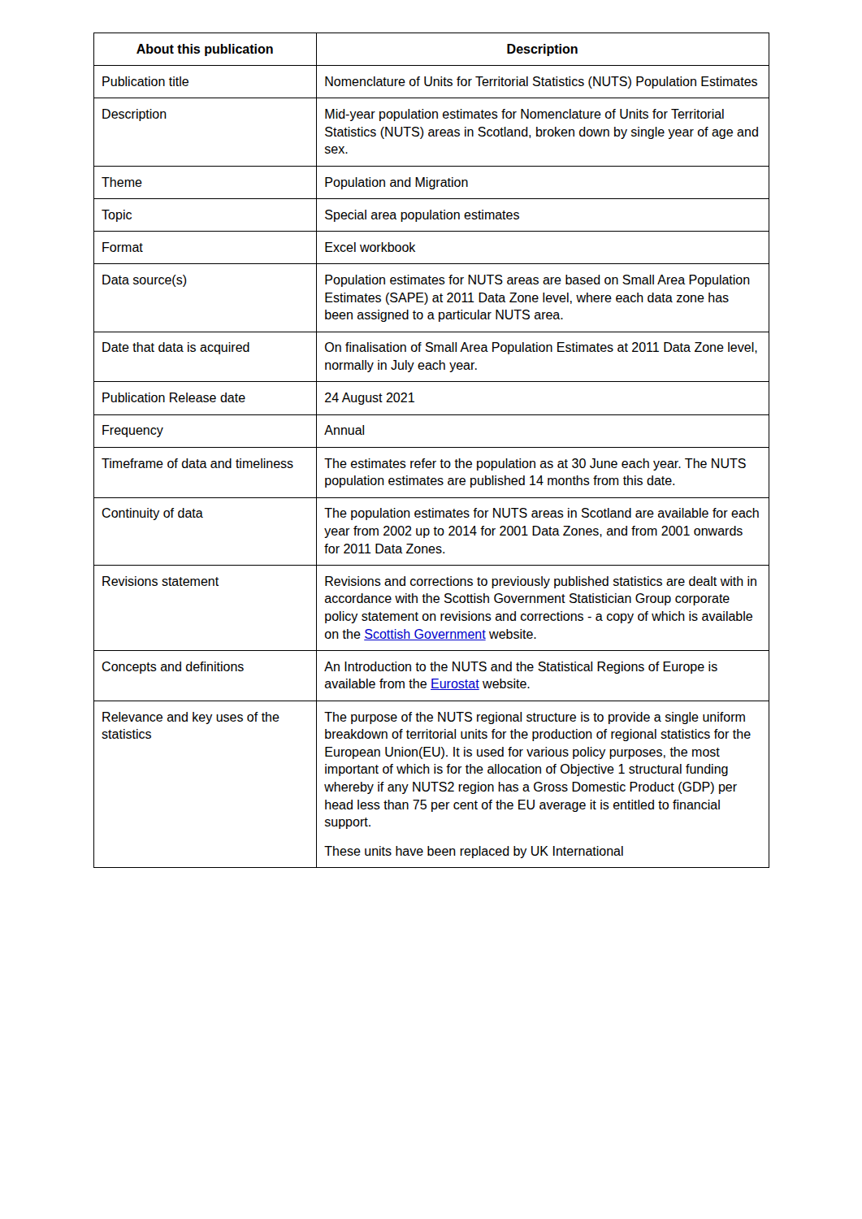| About this publication | Description |
| --- | --- |
| Publication title | Nomenclature of Units for Territorial Statistics (NUTS) Population Estimates |
| Description | Mid-year population estimates for Nomenclature of Units for Territorial Statistics (NUTS) areas in Scotland, broken down by single year of age and sex. |
| Theme | Population and Migration |
| Topic | Special area population estimates |
| Format | Excel workbook |
| Data source(s) | Population estimates for NUTS areas are based on Small Area Population Estimates (SAPE) at 2011 Data Zone level, where each data zone has been assigned to a particular NUTS area. |
| Date that data is acquired | On finalisation of Small Area Population Estimates at 2011 Data Zone level, normally in July each year. |
| Publication Release date | 24 August 2021 |
| Frequency | Annual |
| Timeframe of data and timeliness | The estimates refer to the population as at 30 June each year. The NUTS population estimates are published 14 months from this date. |
| Continuity of data | The population estimates for NUTS areas in Scotland are available for each year from 2002 up to 2014 for 2001 Data Zones, and from 2001 onwards for 2011 Data Zones. |
| Revisions statement | Revisions and corrections to previously published statistics are dealt with in accordance with the Scottish Government Statistician Group corporate policy statement on revisions and corrections - a copy of which is available on the Scottish Government website. |
| Concepts and definitions | An Introduction to the NUTS and the Statistical Regions of Europe is available from the Eurostat website. |
| Relevance and key uses of the statistics | The purpose of the NUTS regional structure is to provide a single uniform breakdown of territorial units for the production of regional statistics for the European Union(EU). It is used for various policy purposes, the most important of which is for the allocation of Objective 1 structural funding whereby if any NUTS2 region has a Gross Domestic Product (GDP) per head less than 75 per cent of the EU average it is entitled to financial support. These units have been replaced by UK International |